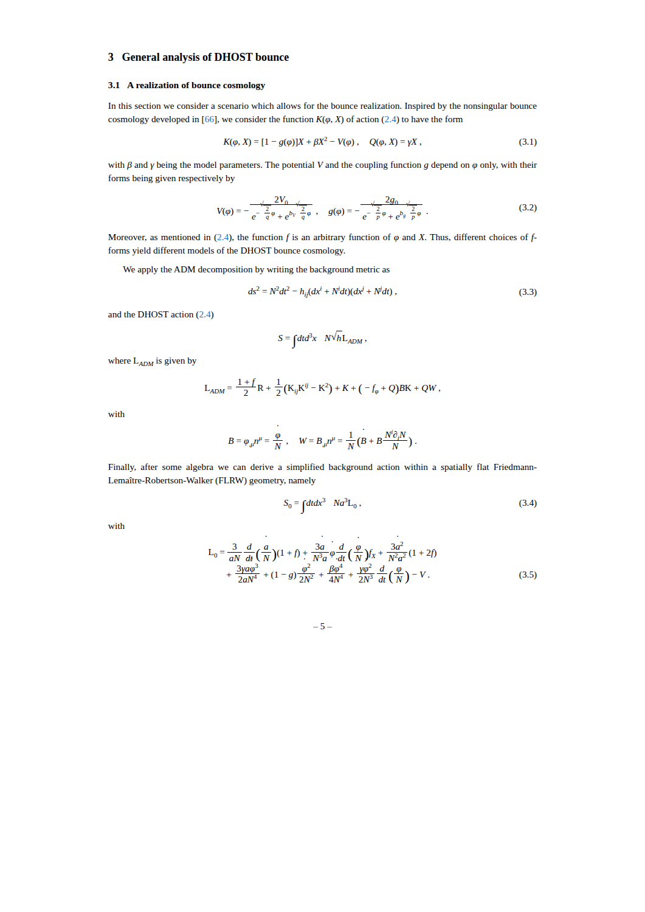3 General analysis of DHOST bounce
3.1 A realization of bounce cosmology
In this section we consider a scenario which allows for the bounce realization. Inspired by the nonsingular bounce cosmology developed in [66], we consider the function K(φ, X) of action (2.4) to have the form
K(φ, X) = [1 − g(φ)]X + βX2 − V(φ) , Q(φ, X) = γX , (3.1)
with β and γ being the model parameters. The potential V and the coupling function g depend on φ only, with their forms being given respectively by
V(φ) = −2V0 e−2 q φ + ebV2 q φ , g(φ) = −2g0 e−2 p φ + ebg2 p φ . (3.2)
Moreover, as mentioned in (2.4), the function f is an arbitrary function of φ and X. Thus, different choices of f-forms yield different models of the DHOST bounce cosmology.
We apply the ADM decomposition by writing the background metric as
ds2 = N2dt2 − hij(dxi + Nidt)(dxj + Njdt) , (3.3)
and the DHOST action (2.4)
S = ∫dtd3x NhLADM ,
where LADM is given by
LADM = 1 + f 2 R + 12(KijKij − K2) + K + ( − fφ + Q) BK + QW ,
with
B = φ,μnμ = φN , W = B,μnμ = 1 N(B + BNi∂iN N) .
Finally, after some algebra we can derive a simplified background action within a spatially flat Friedmann-Lemaître-Robertson-Walker (FLRW) geometry, namely
S0 = ∫dtdx3 Na3L0 , (3.4)
with
L0 =
3 aN ddt(aN)(1 + f) + 3a N3a φddt(φN) fX + 3a2 N2a2(1 + 2f)
+ 3γaφ32aN4 + (1 − g)φ22N2 + βφ44N4 + γφ22N3 ddt(φN) − V .
(3.5)
– 5 –